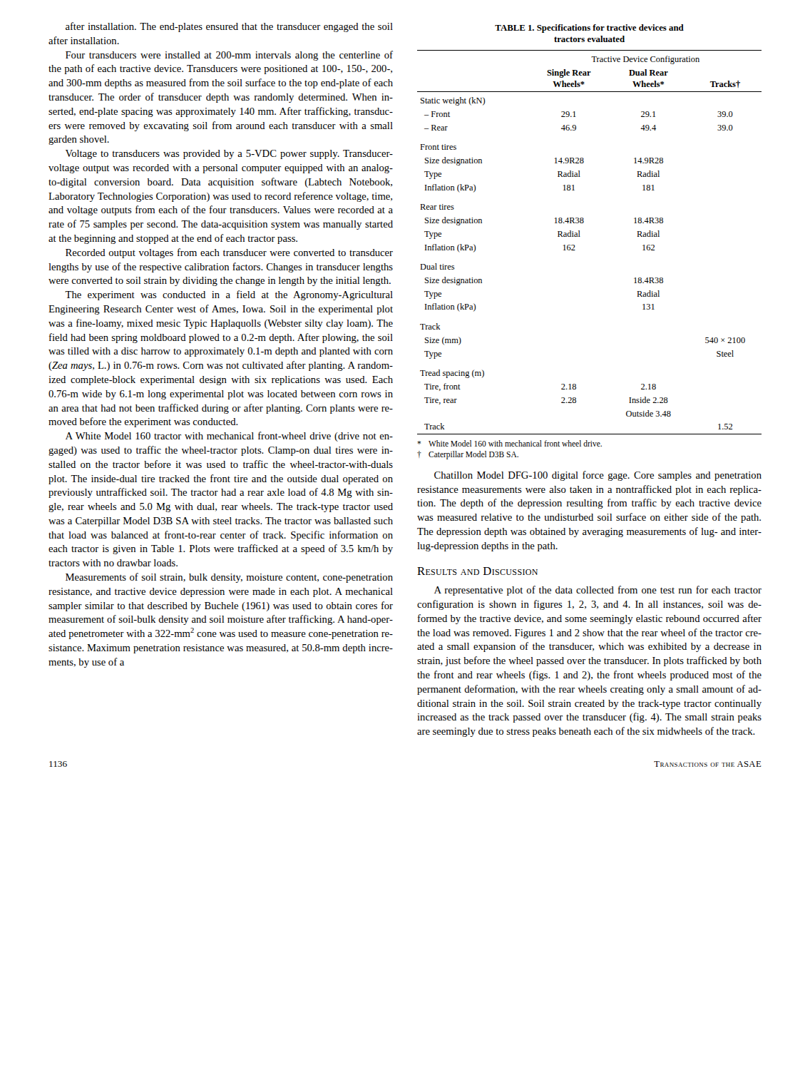after installation. The end-plates ensured that the transducer engaged the soil after installation.
Four transducers were installed at 200-mm intervals along the centerline of the path of each tractive device. Transducers were positioned at 100-, 150-, 200-, and 300-mm depths as measured from the soil surface to the top end-plate of each transducer. The order of transducer depth was randomly determined. When inserted, end-plate spacing was approximately 140 mm. After trafficking, transducers were removed by excavating soil from around each transducer with a small garden shovel.
Voltage to transducers was provided by a 5-VDC power supply. Transducer-voltage output was recorded with a personal computer equipped with an analog-to-digital conversion board. Data acquisition software (Labtech Notebook, Laboratory Technologies Corporation) was used to record reference voltage, time, and voltage outputs from each of the four transducers. Values were recorded at a rate of 75 samples per second. The data-acquisition system was manually started at the beginning and stopped at the end of each tractor pass.
Recorded output voltages from each transducer were converted to transducer lengths by use of the respective calibration factors. Changes in transducer lengths were converted to soil strain by dividing the change in length by the initial length.
The experiment was conducted in a field at the Agronomy-Agricultural Engineering Research Center west of Ames, Iowa. Soil in the experimental plot was a fine-loamy, mixed mesic Typic Haplaquolls (Webster silty clay loam). The field had been spring moldboard plowed to a 0.2-m depth. After plowing, the soil was tilled with a disc harrow to approximately 0.1-m depth and planted with corn (Zea mays, L.) in 0.76-m rows. Corn was not cultivated after planting. A randomized complete-block experimental design with six replications was used. Each 0.76-m wide by 6.1-m long experimental plot was located between corn rows in an area that had not been trafficked during or after planting. Corn plants were removed before the experiment was conducted.
A White Model 160 tractor with mechanical front-wheel drive (drive not engaged) was used to traffic the wheel-tractor plots. Clamp-on dual tires were installed on the tractor before it was used to traffic the wheel-tractor-with-duals plot. The inside-dual tire tracked the front tire and the outside dual operated on previously untrafficked soil. The tractor had a rear axle load of 4.8 Mg with single, rear wheels and 5.0 Mg with dual, rear wheels. The track-type tractor used was a Caterpillar Model D3B SA with steel tracks. The tractor was ballasted such that load was balanced at front-to-rear center of track. Specific information on each tractor is given in Table 1. Plots were trafficked at a speed of 3.5 km/h by tractors with no drawbar loads.
Measurements of soil strain, bulk density, moisture content, cone-penetration resistance, and tractive device depression were made in each plot. A mechanical sampler similar to that described by Buchele (1961) was used to obtain cores for measurement of soil-bulk density and soil moisture after trafficking. A hand-operated penetrometer with a 322-mm2 cone was used to measure cone-penetration resistance. Maximum penetration resistance was measured, at 50.8-mm depth increments, by use of a
TABLE 1. Specifications for tractive devices and tractors evaluated
| | Tractive Device Configuration |
| | Single Rear Wheels* | Dual Rear Wheels* | Tracks † |
| Static weight (kN) | | | |
| – Front | 29.1 | 29.1 | 39.0 |
| – Rear | 46.9 | 49.4 | 39.0 |
| Front tires | | | |
| Size designation | 14.9R28 | 14.9R28 | |
| Type | Radial | Radial | |
| Inflation (kPa) | 181 | 181 | |
| Rear tires | | | |
| Size designation | 18.4R38 | 18.4R38 | |
| Type | Radial | Radial | |
| Inflation (kPa) | 162 | 162 | |
| Dual tires | | | |
| Size designation | | 18.4R38 | |
| Type | | Radial | |
| Inflation (kPa) | | 131 | |
| Track | | | |
| Size (mm) | | | 540 × 2100 |
| Type | | | Steel |
| Tread spacing (m) | | | |
| Tire, front | 2.18 | 2.18 | |
| Tire, rear | 2.28 | Inside 2.28 | |
| | | Outside 3.48 | |
| Track | | | 1.52 |
*White Model 160 with mechanical front wheel drive.
†Caterpillar Model D3B SA.
Chatillon Model DFG-100 digital force gage. Core samples and penetration resistance measurements were also taken in a nontrafficked plot in each replication. The depth of the depression resulting from traffic by each tractive device was measured relative to the undisturbed soil surface on either side of the path. The depression depth was obtained by averaging measurements of lug- and interlug-depression depths in the path.
Results and Discussion
A representative plot of the data collected from one test run for each tractor configuration is shown in figures 1, 2, 3, and 4. In all instances, soil was deformed by the tractive device, and some seemingly elastic rebound occurred after the load was removed. Figures 1 and 2 show that the rear wheel of the tractor created a small expansion of the transducer, which was exhibited by a decrease in strain, just before the wheel passed over the transducer. In plots trafficked by both the front and rear wheels (figs. 1 and 2), the front wheels produced most of the permanent deformation, with the rear wheels creating only a small amount of additional strain in the soil. Soil strain created by the track-type tractor continually increased as the track passed over the transducer (fig. 4). The small strain peaks are seemingly due to stress peaks beneath each of the six midwheels of the track.
1136
Transactions of the ASAE